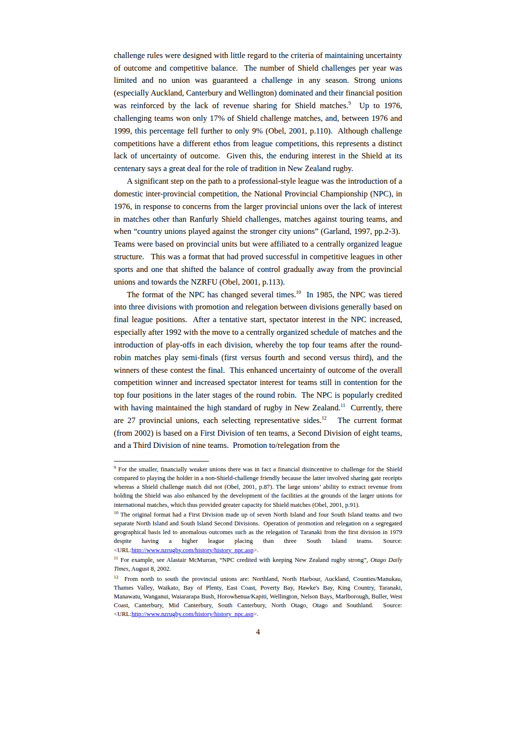challenge rules were designed with little regard to the criteria of maintaining uncertainty of outcome and competitive balance. The number of Shield challenges per year was limited and no union was guaranteed a challenge in any season. Strong unions (especially Auckland, Canterbury and Wellington) dominated and their financial position was reinforced by the lack of revenue sharing for Shield matches.9 Up to 1976, challenging teams won only 17% of Shield challenge matches, and, between 1976 and 1999, this percentage fell further to only 9% (Obel, 2001, p.110). Although challenge competitions have a different ethos from league competitions, this represents a distinct lack of uncertainty of outcome. Given this, the enduring interest in the Shield at its centenary says a great deal for the role of tradition in New Zealand rugby.
A significant step on the path to a professional-style league was the introduction of a domestic inter-provincial competition, the National Provincial Championship (NPC), in 1976, in response to concerns from the larger provincial unions over the lack of interest in matches other than Ranfurly Shield challenges, matches against touring teams, and when “country unions played against the stronger city unions” (Garland, 1997, pp.2-3). Teams were based on provincial units but were affiliated to a centrally organized league structure. This was a format that had proved successful in competitive leagues in other sports and one that shifted the balance of control gradually away from the provincial unions and towards the NZRFU (Obel, 2001, p.113).
The format of the NPC has changed several times.10 In 1985, the NPC was tiered into three divisions with promotion and relegation between divisions generally based on final league positions. After a tentative start, spectator interest in the NPC increased, especially after 1992 with the move to a centrally organized schedule of matches and the introduction of play-offs in each division, whereby the top four teams after the round-robin matches play semi-finals (first versus fourth and second versus third), and the winners of these contest the final. This enhanced uncertainty of outcome of the overall competition winner and increased spectator interest for teams still in contention for the top four positions in the later stages of the round robin. The NPC is popularly credited with having maintained the high standard of rugby in New Zealand.11 Currently, there are 27 provincial unions, each selecting representative sides.12 The current format (from 2002) is based on a First Division of ten teams, a Second Division of eight teams, and a Third Division of nine teams. Promotion to/relegation from the
9 For the smaller, financially weaker unions there was in fact a financial disincentive to challenge for the Shield compared to playing the holder in a non-Shield-challenge friendly because the latter involved sharing gate receipts whereas a Shield challenge match did not (Obel, 2001, p.87). The large unions’ ability to extract revenue from holding the Shield was also enhanced by the development of the facilities at the grounds of the larger unions for international matches, which thus provided greater capacity for Shield matches (Obel, 2001, p.91).
10 The original format had a First Division made up of seven North Island and four South Island teams and two separate North Island and South Island Second Divisions. Operation of promotion and relegation on a segregated geographical basis led to anomalous outcomes such as the relegation of Taranaki from the first division in 1979 despite having a higher league placing than three South Island teams. Source: <URL:http://www.nzrugby.com/history/history_npc.asp>.
11 For example, see Alastair McMurran, “NPC credited with keeping New Zealand rugby strong”, Otago Daily Times, August 8, 2002.
12 From north to south the provincial unions are: Northland, North Harbour, Auckland, Counties/Manukau, Thames Valley, Waikato, Bay of Plenty, East Coast, Poverty Bay, Hawke's Bay, King Country, Taranaki, Manawatu, Wanganui, Waiararapa Bush, Horowhenua/Kapiti, Wellington, Nelson Bays, Marlborough, Buller, West Coast, Canterbury, Mid Canterbury, South Canterbury, North Otago, Otago and Southland. Source: <URL:http://www.nzrugby.com/history/history_npc.asp>.
4